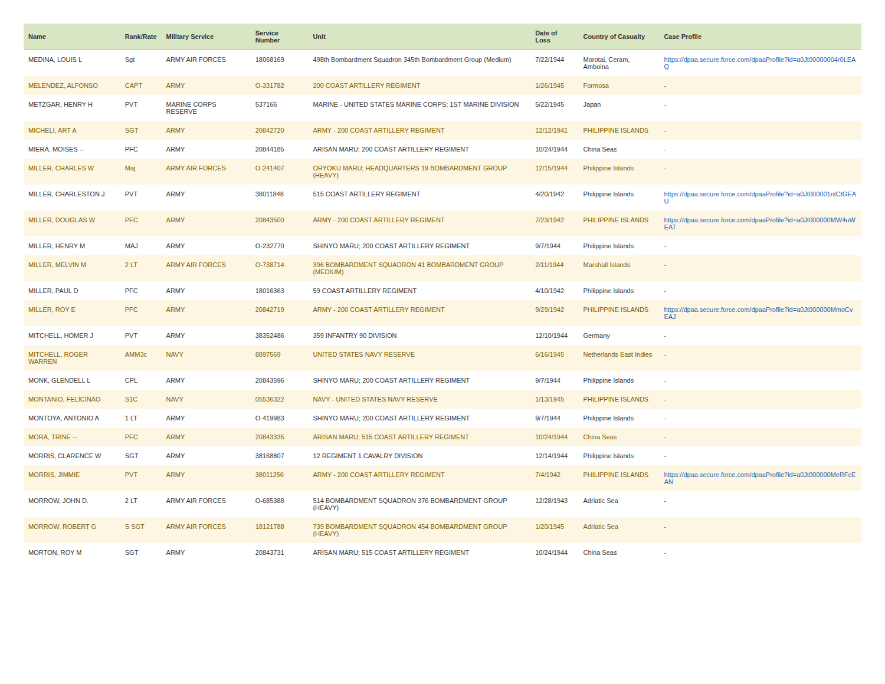| Name | Rank/Rate | Military Service | Service Number | Unit | Date of Loss | Country of Casualty | Case Profile |
| --- | --- | --- | --- | --- | --- | --- | --- |
| MEDINA, LOUIS L | Sgt | ARMY AIR FORCES | 18068169 | 498th Bombardment Squadron 345th Bombardment Group (Medium) | 7/22/1944 | Morotai, Ceram, Amboina | https://dpaa.secure.force.com/dpaaProfile?id=a0Jt00000004r0LEAQ |
| MELENDEZ, ALFONSO | CAPT | ARMY | O-331782 | 200 COAST ARTILLERY REGIMENT | 1/26/1945 | Formosa | - |
| METZGAR, HENRY H | PVT | MARINE CORPS RESERVE | 537166 | MARINE - UNITED STATES MARINE CORPS; 1ST MARINE DIVISION | 5/22/1945 | Japan | - |
| MICHELI, ART A | SGT | ARMY | 20842720 | ARMY - 200 COAST ARTILLERY REGIMENT | 12/12/1941 | PHILIPPINE ISLANDS | - |
| MIERA, MOISES -- | PFC | ARMY | 20844185 | ARISAN MARU; 200 COAST ARTILLERY REGIMENT | 10/24/1944 | China Seas | - |
| MILLER, CHARLES W | Maj | ARMY AIR FORCES | O-241407 | ORYOKU MARU; HEADQUARTERS 19 BOMBARDMENT GROUP (HEAVY) | 12/15/1944 | Philippine Islands | - |
| MILLER, CHARLESTON J. | PVT | ARMY | 38011848 | 515 COAST ARTILLERY REGIMENT | 4/20/1942 | Philippine Islands | https://dpaa.secure.force.com/dpaaProfile?id=a0Jt000001ntCtGEAU |
| MILLER, DOUGLAS W | PFC | ARMY | 20843500 | ARMY - 200 COAST ARTILLERY REGIMENT | 7/23/1942 | PHILIPPINE ISLANDS | https://dpaa.secure.force.com/dpaaProfile?id=a0Jt000000MW4uWEAT |
| MILLER, HENRY M | MAJ | ARMY | O-232770 | SHINYO MARU; 200 COAST ARTILLERY REGIMENT | 9/7/1944 | Philippine Islands | - |
| MILLER, MELVIN M | 2 LT | ARMY AIR FORCES | O-738714 | 396 BOMBARDMENT SQUADRON 41 BOMBARDMENT GROUP (MEDIUM) | 2/11/1944 | Marshall Islands | - |
| MILLER, PAUL D | PFC | ARMY | 18016363 | 59 COAST ARTILLERY REGIMENT | 4/10/1942 | Philippine Islands | - |
| MILLER, ROY E | PFC | ARMY | 20842719 | ARMY - 200 COAST ARTILLERY REGIMENT | 9/29/1942 | PHILIPPINE ISLANDS | https://dpaa.secure.force.com/dpaaProfile?id=a0Jt000000MmoCvEAJ |
| MITCHELL, HOMER J | PVT | ARMY | 38352486 | 359 INFANTRY 90 DIVISION | 12/10/1944 | Germany | - |
| MITCHELL, ROGER WARREN | AMM3c | NAVY | 8897569 | UNITED STATES NAVY RESERVE | 6/16/1945 | Netherlands East Indies | - |
| MONK, GLENDELL L | CPL | ARMY | 20843596 | SHINYO MARU; 200 COAST ARTILLERY REGIMENT | 9/7/1944 | Philippine Islands | - |
| MONTANIO, FELICINAO | S1C | NAVY | 05536322 | NAVY - UNITED STATES NAVY RESERVE | 1/13/1945 | PHILIPPINE ISLANDS | - |
| MONTOYA, ANTONIO A | 1 LT | ARMY | O-419983 | SHINYO MARU; 200 COAST ARTILLERY REGIMENT | 9/7/1944 | Philippine Islands | - |
| MORA, TRINE -- | PFC | ARMY | 20843335 | ARISAN MARU; 515 COAST ARTILLERY REGIMENT | 10/24/1944 | China Seas | - |
| MORRIS, CLARENCE W | SGT | ARMY | 38168807 | 12 REGIMENT 1 CAVALRY DIVISION | 12/14/1944 | Philippine Islands | - |
| MORRIS, JIMMIE | PVT | ARMY | 38011256 | ARMY - 200 COAST ARTILLERY REGIMENT | 7/4/1942 | PHILIPPINE ISLANDS | https://dpaa.secure.force.com/dpaaProfile?id=a0Jt000000MeRFcEAN |
| MORROW, JOHN D. | 2 LT | ARMY AIR FORCES | O-685388 | 514 BOMBARDMENT SQUADRON 376 BOMBARDMENT GROUP (HEAVY) | 12/28/1943 | Adriatic Sea | - |
| MORROW, ROBERT G | S SGT | ARMY AIR FORCES | 18121788 | 739 BOMBARDMENT SQUADRON 454 BOMBARDMENT GROUP (HEAVY) | 1/20/1945 | Adriatic Sea | - |
| MORTON, ROY M | SGT | ARMY | 20843731 | ARISAN MARU; 515 COAST ARTILLERY REGIMENT | 10/24/1944 | China Seas | - |